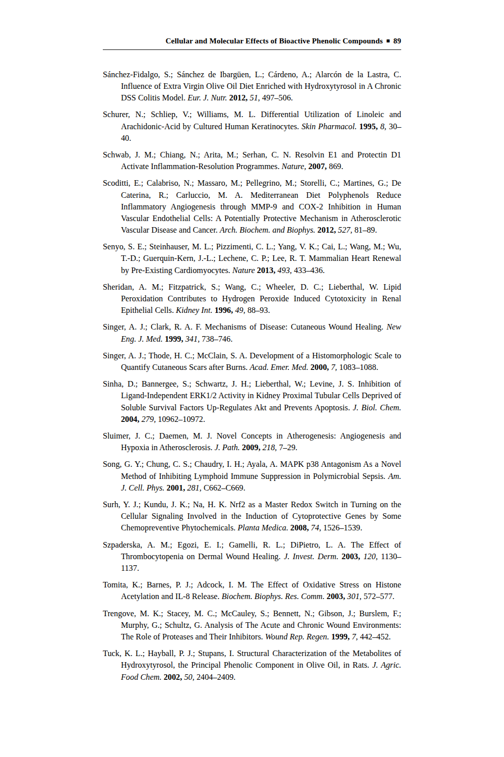Cellular and Molecular Effects of Bioactive Phenolic Compounds■89
Sánchez-Fidalgo, S.; Sánchez de Ibargüen, L.; Cárdeno, A.; Alarcón de la Lastra, C. Influence of Extra Virgin Olive Oil Diet Enriched with Hydroxytyrosol in A Chronic DSS Colitis Model. Eur. J. Nutr. 2012, 51, 497–506.
Schurer, N.; Schliep, V.; Williams, M. L. Differential Utilization of Linoleic and Arachidonic-Acid by Cultured Human Keratinocytes. Skin Pharmacol. 1995, 8, 30–40.
Schwab, J. M.; Chiang, N.; Arita, M.; Serhan, C. N. Resolvin E1 and Protectin D1 Activate Inflammation-Resolution Programmes. Nature, 2007, 869.
Scoditti, E.; Calabriso, N.; Massaro, M.; Pellegrino, M.; Storelli, C.; Martines, G.; De Caterina, R.; Carluccio, M. A. Mediterranean Diet Polyphenols Reduce Inflammatory Angiogenesis through MMP-9 and COX-2 Inhibition in Human Vascular Endothelial Cells: A Potentially Protective Mechanism in Atherosclerotic Vascular Disease and Cancer. Arch. Biochem. and Biophys. 2012, 527, 81–89.
Senyo, S. E.; Steinhauser, M. L.; Pizzimenti, C. L.; Yang, V. K.; Cai, L.; Wang, M.; Wu, T.-D.; Guerquin-Kern, J.-L.; Lechene, C. P.; Lee, R. T. Mammalian Heart Renewal by Pre-Existing Cardiomyocytes. Nature 2013, 493, 433–436.
Sheridan, A. M.; Fitzpatrick, S.; Wang, C.; Wheeler, D. C.; Lieberthal, W. Lipid Peroxidation Contributes to Hydrogen Peroxide Induced Cytotoxicity in Renal Epithelial Cells. Kidney Int. 1996, 49, 88–93.
Singer, A. J.; Clark, R. A. F. Mechanisms of Disease: Cutaneous Wound Healing. New Eng. J. Med. 1999, 341, 738–746.
Singer, A. J.; Thode, H. C.; McClain, S. A. Development of a Histomorphologic Scale to Quantify Cutaneous Scars after Burns. Acad. Emer. Med. 2000, 7, 1083–1088.
Sinha, D.; Bannergee, S.; Schwartz, J. H.; Lieberthal, W.; Levine, J. S. Inhibition of Ligand-Independent ERK1/2 Activity in Kidney Proximal Tubular Cells Deprived of Soluble Survival Factors Up-Regulates Akt and Prevents Apoptosis. J. Biol. Chem. 2004, 279, 10962–10972.
Sluimer, J. C.; Daemen, M. J. Novel Concepts in Atherogenesis: Angiogenesis and Hypoxia in Atherosclerosis. J. Path. 2009, 218, 7–29.
Song, G. Y.; Chung, C. S.; Chaudry, I. H.; Ayala, A. MAPK p38 Antagonism As a Novel Method of Inhibiting Lymphoid Immune Suppression in Polymicrobial Sepsis. Am. J. Cell. Phys. 2001, 281, C662–C669.
Surh, Y. J.; Kundu, J. K.; Na, H. K. Nrf2 as a Master Redox Switch in Turning on the Cellular Signaling Involved in the Induction of Cytoprotective Genes by Some Chemopreventive Phytochemicals. Planta Medica. 2008, 74, 1526–1539.
Szpaderska, A. M.; Egozi, E. I.; Gamelli, R. L.; DiPietro, L. A. The Effect of Thrombocytopenia on Dermal Wound Healing. J. Invest. Derm. 2003, 120, 1130–1137.
Tomita, K.; Barnes, P. J.; Adcock, I. M. The Effect of Oxidative Stress on Histone Acetylation and IL-8 Release. Biochem. Biophys. Res. Comm. 2003, 301, 572–577.
Trengove, M. K.; Stacey, M. C.; McCauley, S.; Bennett, N.; Gibson, J.; Burslem, F.; Murphy, G.; Schultz, G. Analysis of The Acute and Chronic Wound Environments: The Role of Proteases and Their Inhibitors. Wound Rep. Regen. 1999, 7, 442–452.
Tuck, K. L.; Hayball, P. J.; Stupans, I. Structural Characterization of the Metabolites of Hydroxytyrosol, the Principal Phenolic Component in Olive Oil, in Rats. J. Agric. Food Chem. 2002, 50, 2404–2409.